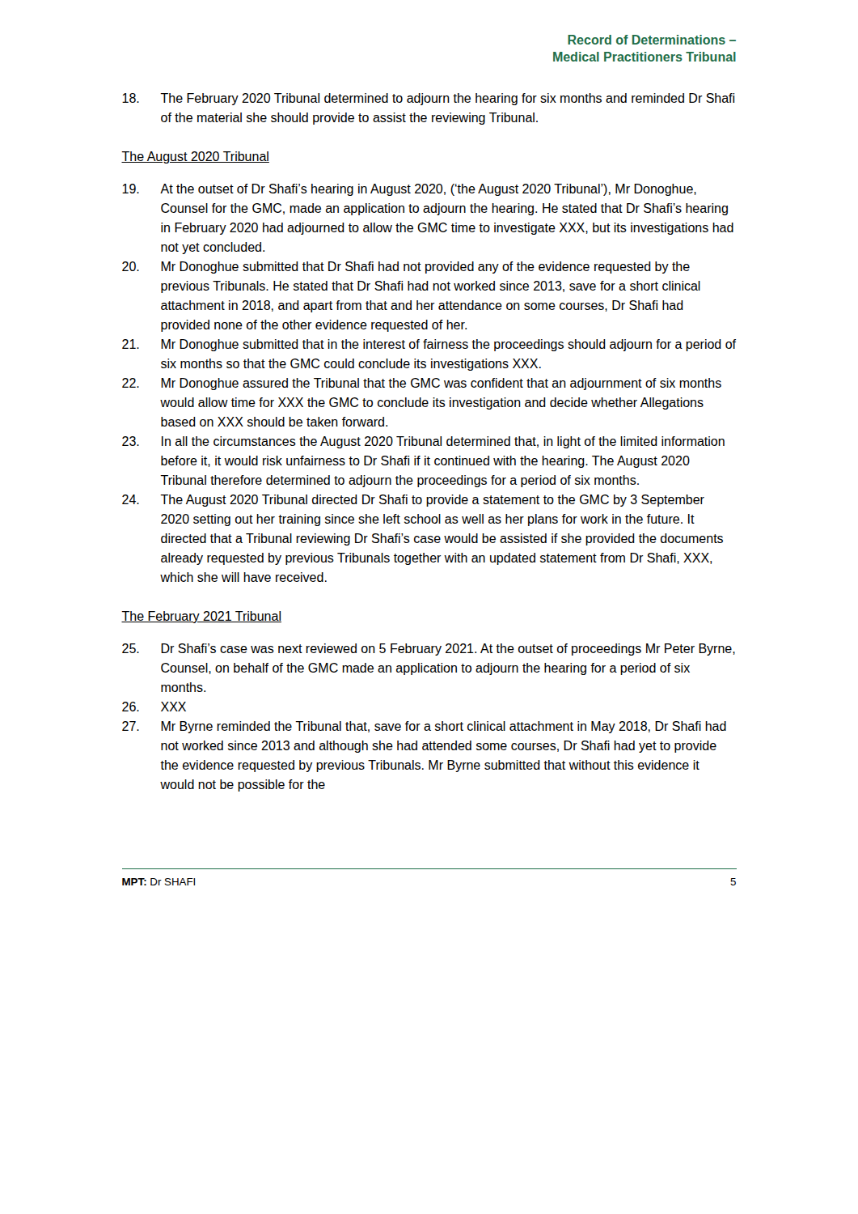Record of Determinations –
Medical Practitioners Tribunal
18. The February 2020 Tribunal determined to adjourn the hearing for six months and reminded Dr Shafi of the material she should provide to assist the reviewing Tribunal.
The August 2020 Tribunal
19. At the outset of Dr Shafi’s hearing in August 2020, (‘the August 2020 Tribunal’), Mr Donoghue, Counsel for the GMC, made an application to adjourn the hearing. He stated that Dr Shafi’s hearing in February 2020 had adjourned to allow the GMC time to investigate XXX, but its investigations had not yet concluded.
20. Mr Donoghue submitted that Dr Shafi had not provided any of the evidence requested by the previous Tribunals. He stated that Dr Shafi had not worked since 2013, save for a short clinical attachment in 2018, and apart from that and her attendance on some courses, Dr Shafi had provided none of the other evidence requested of her.
21. Mr Donoghue submitted that in the interest of fairness the proceedings should adjourn for a period of six months so that the GMC could conclude its investigations XXX.
22. Mr Donoghue assured the Tribunal that the GMC was confident that an adjournment of six months would allow time for XXX the GMC to conclude its investigation and decide whether Allegations based on XXX should be taken forward.
23. In all the circumstances the August 2020 Tribunal determined that, in light of the limited information before it, it would risk unfairness to Dr Shafi if it continued with the hearing. The August 2020 Tribunal therefore determined to adjourn the proceedings for a period of six months.
24. The August 2020 Tribunal directed Dr Shafi to provide a statement to the GMC by 3 September 2020 setting out her training since she left school as well as her plans for work in the future. It directed that a Tribunal reviewing Dr Shafi’s case would be assisted if she provided the documents already requested by previous Tribunals together with an updated statement from Dr Shafi, XXX, which she will have received.
The February 2021 Tribunal
25. Dr Shafi’s case was next reviewed on 5 February 2021. At the outset of proceedings Mr Peter Byrne, Counsel, on behalf of the GMC made an application to adjourn the hearing for a period of six months.
26. XXX
27. Mr Byrne reminded the Tribunal that, save for a short clinical attachment in May 2018, Dr Shafi had not worked since 2013 and although she had attended some courses, Dr Shafi had yet to provide the evidence requested by previous Tribunals. Mr Byrne submitted that without this evidence it would not be possible for the
MPT: Dr SHAFI
5